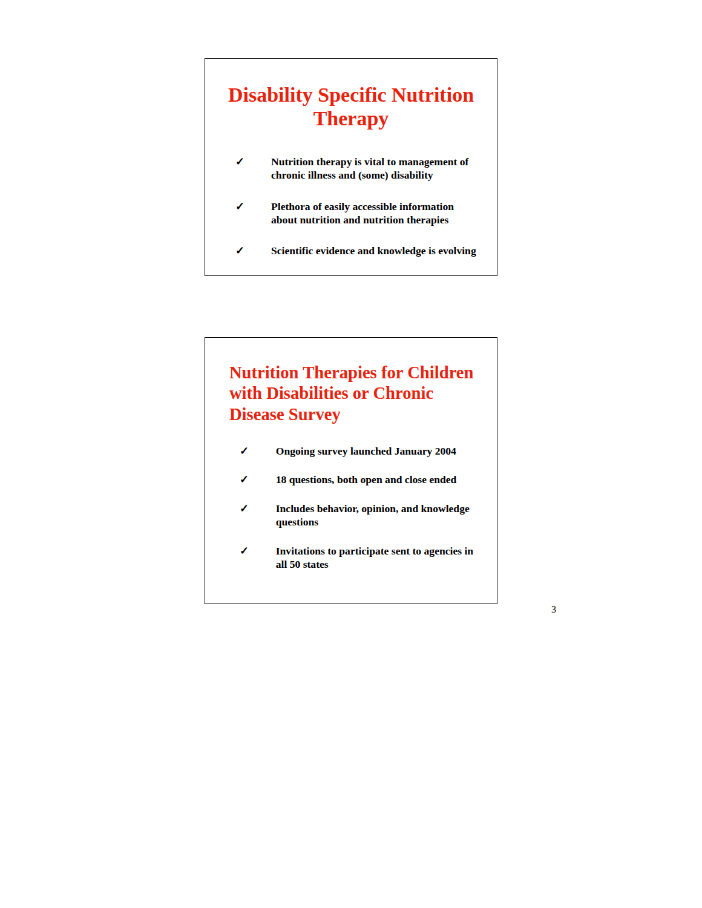Disability Specific Nutrition Therapy
Nutrition therapy is vital to management of chronic illness and (some) disability
Plethora of easily accessible information about nutrition and nutrition therapies
Scientific evidence and knowledge is evolving
Nutrition Therapies for Children with Disabilities or Chronic Disease Survey
Ongoing survey launched January 2004
18 questions, both open and close ended
Includes behavior, opinion, and knowledge questions
Invitations to participate sent to agencies in all 50 states
3